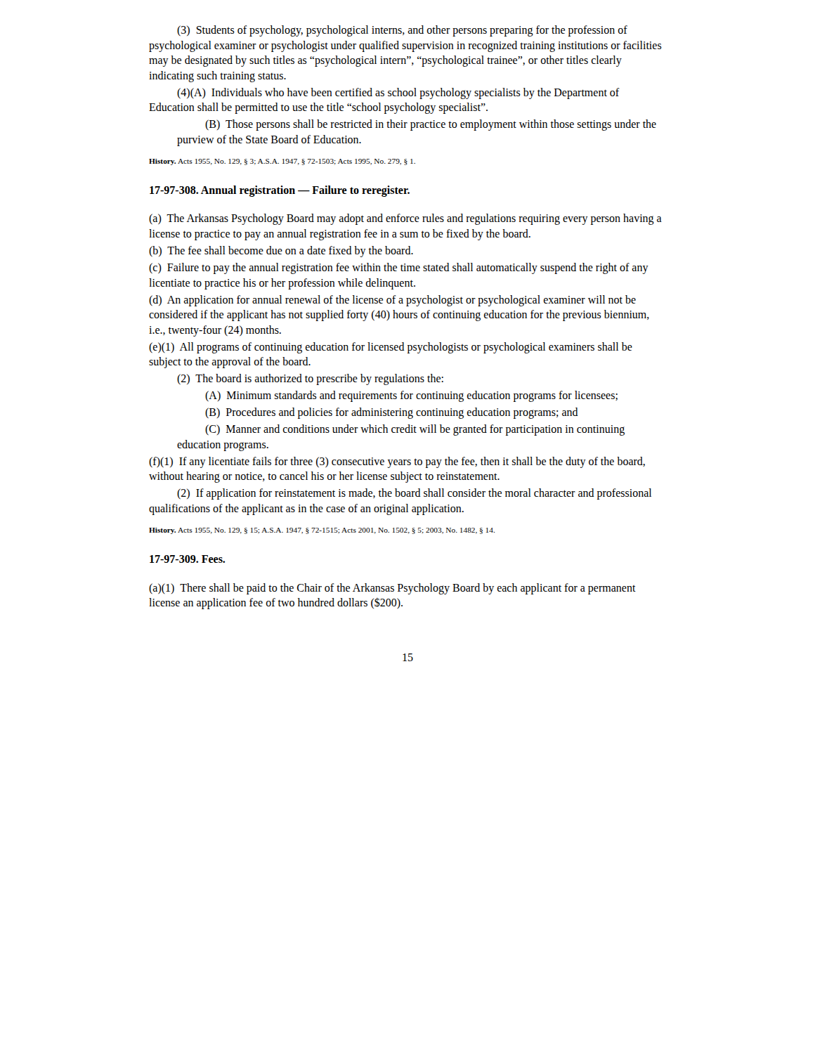(3) Students of psychology, psychological interns, and other persons preparing for the profession of psychological examiner or psychologist under qualified supervision in recognized training institutions or facilities may be designated by such titles as “psychological intern”, “psychological trainee”, or other titles clearly indicating such training status.
(4)(A) Individuals who have been certified as school psychology specialists by the Department of Education shall be permitted to use the title “school psychology specialist”.
(B) Those persons shall be restricted in their practice to employment within those settings under the purview of the State Board of Education.
History. Acts 1955, No. 129, § 3; A.S.A. 1947, § 72-1503; Acts 1995, No. 279, § 1.
17-97-308. Annual registration — Failure to reregister.
(a) The Arkansas Psychology Board may adopt and enforce rules and regulations requiring every person having a license to practice to pay an annual registration fee in a sum to be fixed by the board.
(b) The fee shall become due on a date fixed by the board.
(c) Failure to pay the annual registration fee within the time stated shall automatically suspend the right of any licentiate to practice his or her profession while delinquent.
(d) An application for annual renewal of the license of a psychologist or psychological examiner will not be considered if the applicant has not supplied forty (40) hours of continuing education for the previous biennium, i.e., twenty-four (24) months.
(e)(1) All programs of continuing education for licensed psychologists or psychological examiners shall be subject to the approval of the board.
(2) The board is authorized to prescribe by regulations the:
(A) Minimum standards and requirements for continuing education programs for licensees;
(B) Procedures and policies for administering continuing education programs; and
(C) Manner and conditions under which credit will be granted for participation in continuing education programs.
(f)(1) If any licentiate fails for three (3) consecutive years to pay the fee, then it shall be the duty of the board, without hearing or notice, to cancel his or her license subject to reinstatement.
(2) If application for reinstatement is made, the board shall consider the moral character and professional qualifications of the applicant as in the case of an original application.
History. Acts 1955, No. 129, § 15; A.S.A. 1947, § 72-1515; Acts 2001, No. 1502, § 5; 2003, No. 1482, § 14.
17-97-309. Fees.
(a)(1) There shall be paid to the Chair of the Arkansas Psychology Board by each applicant for a permanent license an application fee of two hundred dollars ($200).
15